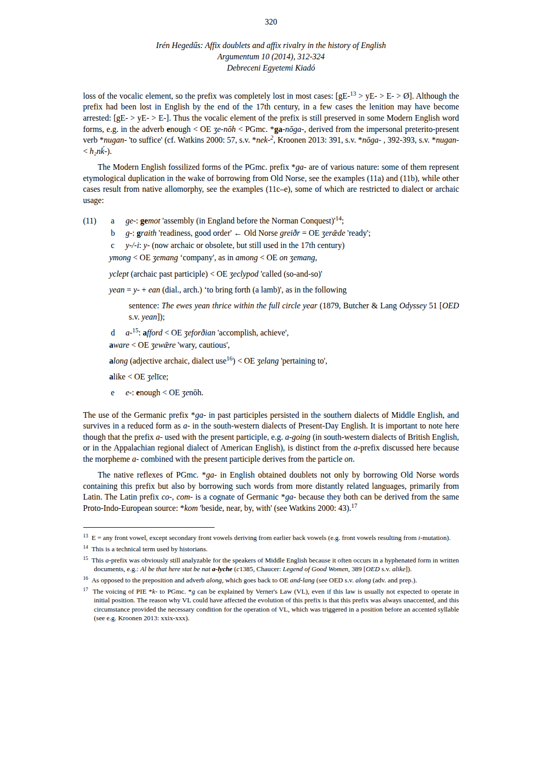320
Irén Hegedűs: Affix doublets and affix rivalry in the history of English
Argumentum 10 (2014), 312-324
Debreceni Egyetemi Kiadó
loss of the vocalic element, so the prefix was completely lost in most cases: [gE-13 > yE- > E- > Ø]. Although the prefix had been lost in English by the end of the 17th century, in a few cases the lenition may have become arrested: [gE- > yE- > E-]. Thus the vocalic element of the prefix is still preserved in some Modern English word forms, e.g. in the adverb enough < OE ʒe-nōh < PGmc. *ga-nōga-, derived from the impersonal preterito-present verb *nugan- 'to suffice' (cf. Watkins 2000: 57, s.v. *nek-2, Kroonen 2013: 391, s.v. *nōga- , 392-393, s.v. *nugan- < h₂nḱ-).
The Modern English fossilized forms of the PGmc. prefix *ga- are of various nature: some of them represent etymological duplication in the wake of borrowing from Old Norse, see the examples (11a) and (11b), while other cases result from native allomorphy, see the examples (11c–e), some of which are restricted to dialect or archaic usage:
| (11) | a | ge- : ge mot 'assembly (in England before the Norman Conquest)' 14 ; |
| | b | g- : g raith 'readiness, good order' ← Old Norse greiðr = OE ʒerǣde 'ready'; |
| | c | y-/-i : y- (now archaic or obsolete, but still used in the 17th century) |
ymong < OE ʒemang ʻcompany', as in among < OE on ʒemang,
yclept (archaic past participle) < OE ʒeclypod 'called (so-and-so)'
yean = y- + ean (dial., arch.) ʻto bring forth (a lamb)', as in the following
sentence: The ewes yean thrice within the full circle year (1879, Butcher & Lang Odyssey 51 [OED s.v. yean]);
| | d | a- 15 : a fford < OE ʒeforðian 'accomplish, achieve', |
aware < OE ʒewǣre 'wary, cautious',
along (adjective archaic, dialect use16) < OE ʒelang 'pertaining to',
alike < OE ʒelīce;
| | e | e- : e nough < OE ʒe nōh. |
The use of the Germanic prefix *ga- in past participles persisted in the southern dialects of Middle English, and survives in a reduced form as a- in the south-western dialects of Present-Day English. It is important to note here though that the prefix a- used with the present participle, e.g. a-going (in south-western dialects of British English, or in the Appalachian regional dialect of American English), is distinct from the a-prefix discussed here because the morpheme a- combined with the present participle derives from the particle on.
The native reflexes of PGmc. *ga- in English obtained doublets not only by borrowing Old Norse words containing this prefix but also by borrowing such words from more distantly related languages, primarily from Latin. The Latin prefix co-, com- is a cognate of Germanic *ga- because they both can be derived from the same Proto-Indo-European source: *kom 'beside, near, by, with' (see Watkins 2000: 43).17
13 E = any front vowel, except secondary front vowels deriving from earlier back vowels (e.g. front vowels resulting from i-mutation).
14 This is a technical term used by historians.
15 This a-prefix was obviously still analyzable for the speakers of Middle English because it often occurs in a hyphenated form in written documents, e.g.: Al be that here stat be nat a-lyche (c1385, Chaucer: Legend of Good Women, 389 [OED s.v. alike]).
16 As opposed to the preposition and adverb along, which goes back to OE and-lang (see OED s.v. along (adv. and prep.).
17 The voicing of PIE *k- to PGmc. *g can be explained by Verner's Law (VL), even if this law is usually not expected to operate in initial position. The reason why VL could have affected the evolution of this prefix is that this prefix was always unaccented, and this circumstance provided the necessary condition for the operation of VL, which was triggered in a position before an accented syllable (see e.g. Kroonen 2013: xxix-xxx).